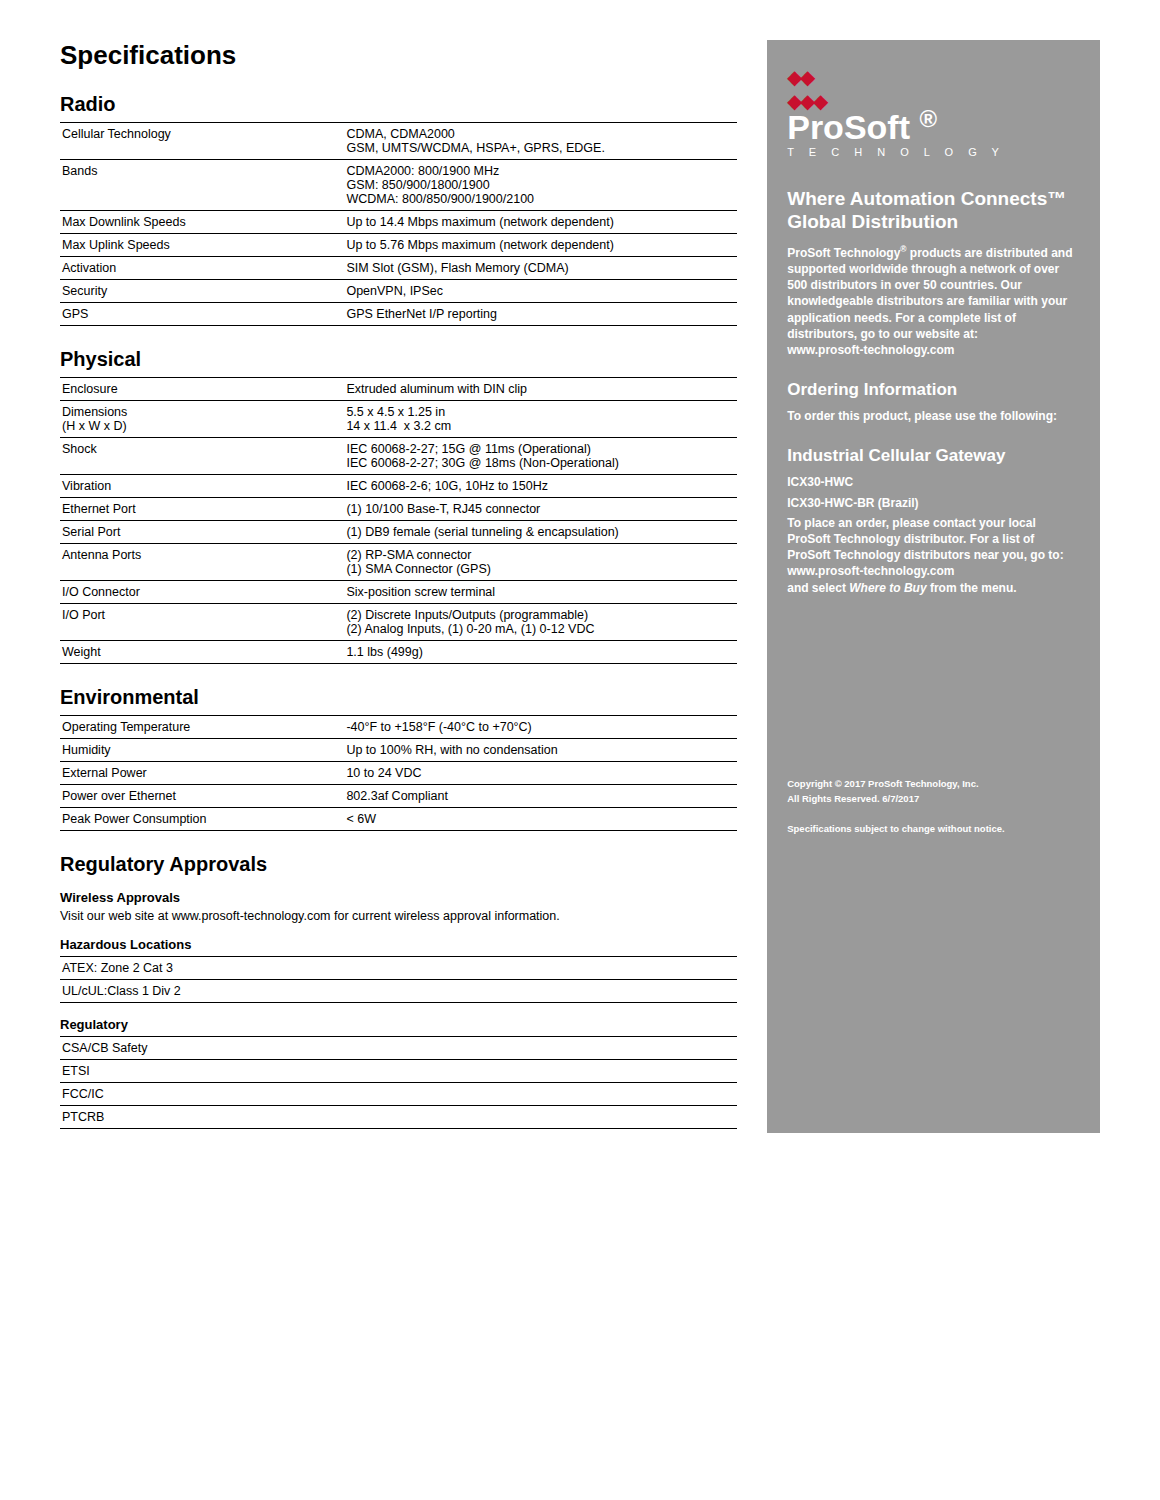Specifications
Radio
| Cellular Technology | CDMA, CDMA2000 GSM, UMTS/WCDMA, HSPA+, GPRS, EDGE. |
| Bands | CDMA2000: 800/1900 MHz GSM: 850/900/1800/1900 WCDMA: 800/850/900/1900/2100 |
| Max Downlink Speeds | Up to 14.4 Mbps maximum (network dependent) |
| Max Uplink Speeds | Up to 5.76 Mbps maximum (network dependent) |
| Activation | SIM Slot (GSM), Flash Memory (CDMA) |
| Security | OpenVPN, IPSec |
| GPS | GPS EtherNet I/P reporting |
Physical
| Enclosure | Extruded aluminum with DIN clip |
| Dimensions (H x W x D) | 5.5 x 4.5 x 1.25 in 14 x 11.4 x 3.2 cm |
| Shock | IEC 60068-2-27; 15G @ 11ms (Operational) IEC 60068-2-27; 30G @ 18ms (Non-Operational) |
| Vibration | IEC 60068-2-6; 10G, 10Hz to 150Hz |
| Ethernet Port | (1) 10/100 Base-T, RJ45 connector |
| Serial Port | (1) DB9 female (serial tunneling & encapsulation) |
| Antenna Ports | (2) RP-SMA connector (1) SMA Connector (GPS) |
| I/O Connector | Six-position screw terminal |
| I/O Port | (2) Discrete Inputs/Outputs (programmable) (2) Analog Inputs, (1) 0-20 mA, (1) 0-12 VDC |
| Weight | 1.1 lbs (499g) |
Environmental
| Operating Temperature | -40°F to +158°F (-40°C to +70°C) |
| Humidity | Up to 100% RH, with no condensation |
| External Power | 10 to 24 VDC |
| Power over Ethernet | 802.3af Compliant |
| Peak Power Consumption | < 6W |
Regulatory Approvals
Wireless Approvals
Visit our web site at www.prosoft-technology.com for current wireless approval information.
Hazardous Locations
| ATEX: Zone 2 Cat 3 |
| UL/cUL:Class 1 Div 2 |
Regulatory
| CSA/CB Safety |
| ETSI |
| FCC/IC |
| PTCRB |
◆◆
◆◆◆
Pro Soft ®
T E C H N O L O G Y
Where Automation Connects™
Global Distribution
ProSoft Technology® products are distributed and supported worldwide through a network of over 500 distributors in over 50 countries. Our knowledgeable distributors are familiar with your application needs. For a complete list of distributors, go to our website at:
www.prosoft-technology.com
Ordering Information
To order this product, please use the following:
Industrial Cellular Gateway
ICX30-HWC
ICX30-HWC-BR (Brazil)
To place an order, please contact your local ProSoft Technology distributor. For a list of ProSoft Technology distributors near you, go to:
www.prosoft-technology.com
and select Where to Buy from the menu.
Copyright © 2017 ProSoft Technology, Inc.
All Rights Reserved. 6/7/2017
Specifications subject to change without notice.